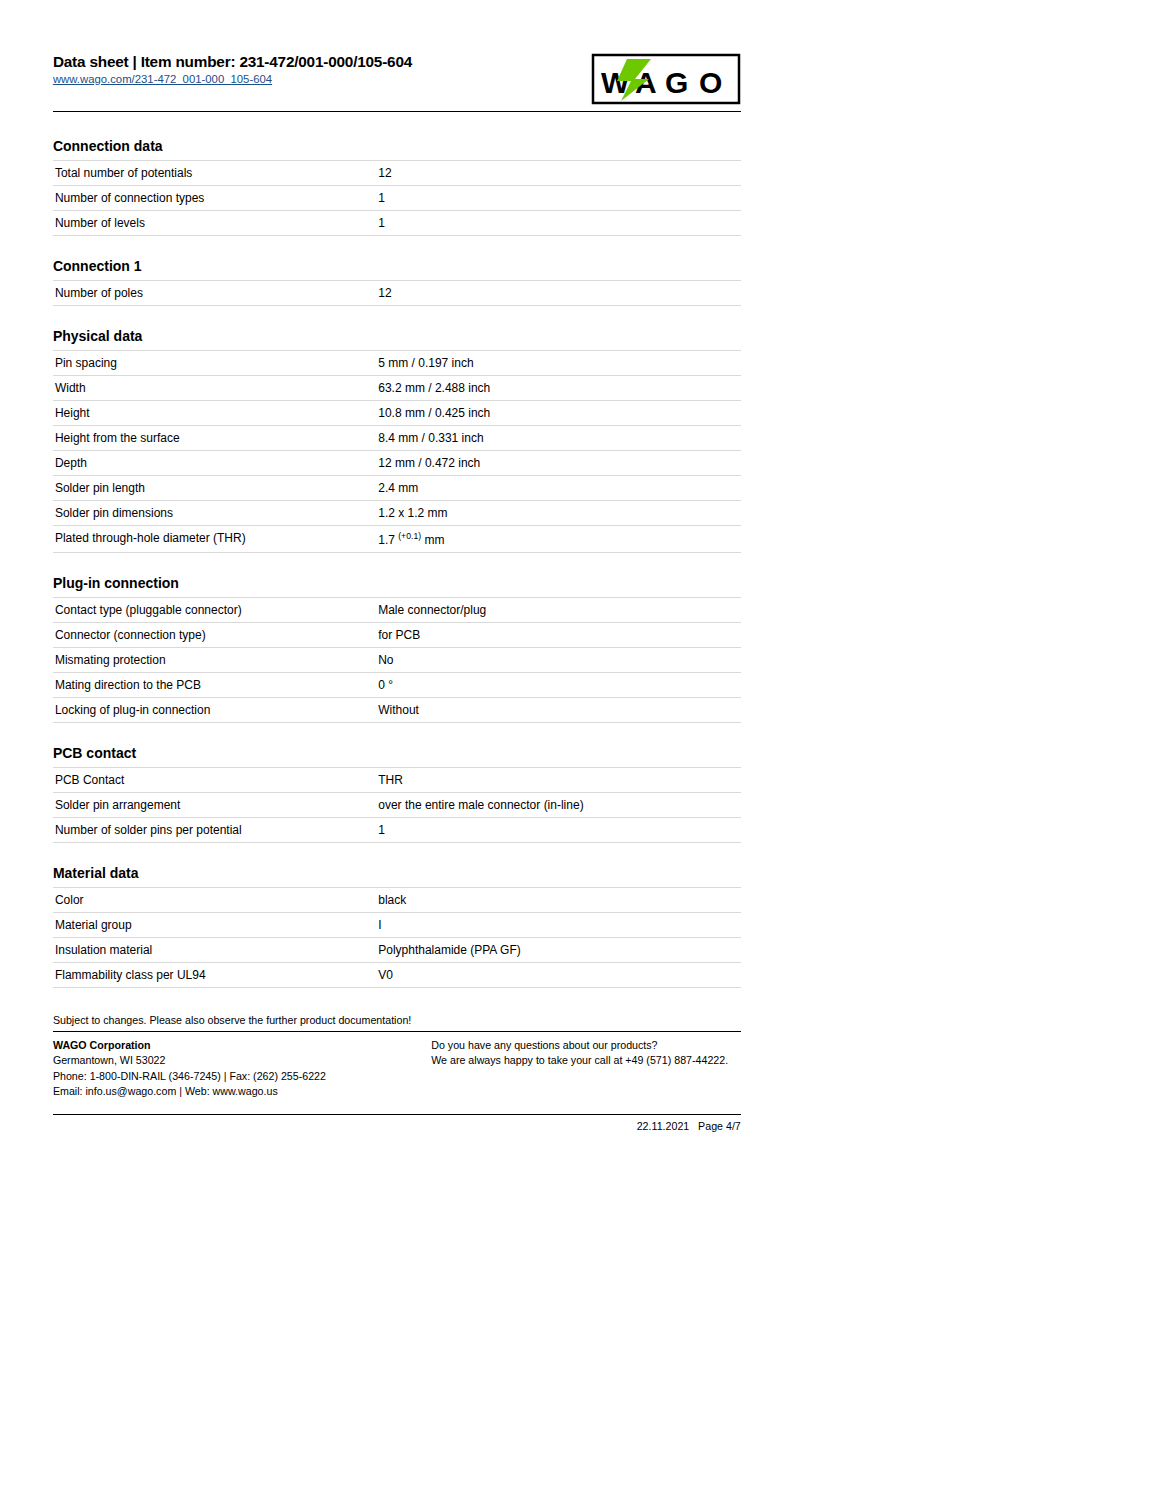Data sheet | Item number: 231-472/001-000/105-604
www.wago.com/231-472_001-000_105-604
W A G O
Connection data
| Total number of potentials | 12 |
| Number of connection types | 1 |
| Number of levels | 1 |
Connection 1
| Number of poles | 12 |
Physical data
| Pin spacing | 5 mm / 0.197 inch |
| Width | 63.2 mm / 2.488 inch |
| Height | 10.8 mm / 0.425 inch |
| Height from the surface | 8.4 mm / 0.331 inch |
| Depth | 12 mm / 0.472 inch |
| Solder pin length | 2.4 mm |
| Solder pin dimensions | 1.2 x 1.2 mm |
| Plated through-hole diameter (THR) | 1.7 (+0.1) mm |
Plug-in connection
| Contact type (pluggable connector) | Male connector/plug |
| Connector (connection type) | for PCB |
| Mismating protection | No |
| Mating direction to the PCB | 0 ° |
| Locking of plug-in connection | Without |
PCB contact
| PCB Contact | THR |
| Solder pin arrangement | over the entire male connector (in-line) |
| Number of solder pins per potential | 1 |
Material data
| Color | black |
| Material group | I |
| Insulation material | Polyphthalamide (PPA GF) |
| Flammability class per UL94 | V0 |
Subject to changes. Please also observe the further product documentation!
WAGO Corporation
Germantown, WI 53022
Phone: 1-800-DIN-RAIL (346-7245) | Fax: (262) 255-6222
Email: info.us@wago.com | Web: www.wago.us
Do you have any questions about our products?
We are always happy to take your call at +49 (571) 887-44222.
22.11.2021 Page 4/7